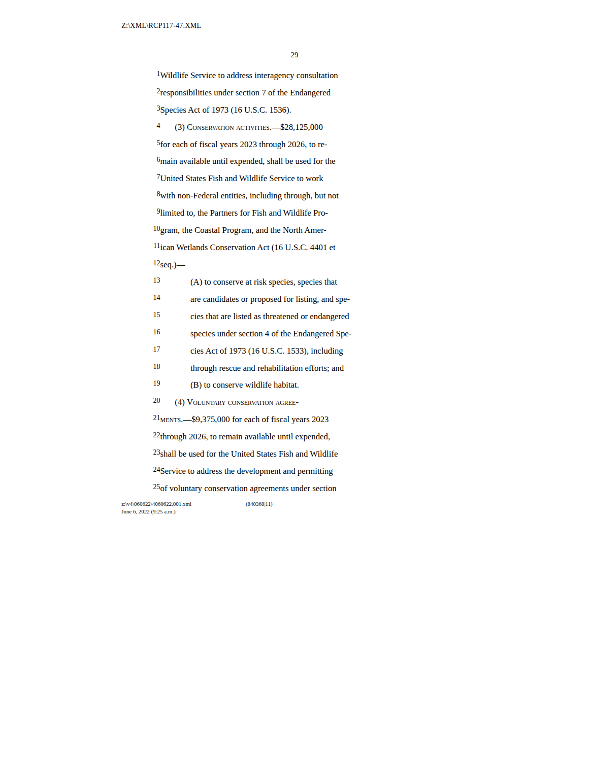Z:\XML\RCP117-47.XML
29
| 1 | Wildlife Service to address interagency consultation |
| 2 | responsibilities under section 7 of the Endangered |
| 3 | Species Act of 1973 (16 U.S.C. 1536). |
| 4 | (3) Conservation activities. —$28,125,000 |
| 5 | for each of fiscal years 2023 through 2026, to re- |
| 6 | main available until expended, shall be used for the |
| 7 | United States Fish and Wildlife Service to work |
| 8 | with non-Federal entities, including through, but not |
| 9 | limited to, the Partners for Fish and Wildlife Pro- |
| 10 | gram, the Coastal Program, and the North Amer- |
| 11 | ican Wetlands Conservation Act (16 U.S.C. 4401 et |
| 12 | seq.)— |
| 13 | (A) to conserve at risk species, species that |
| 14 | are candidates or proposed for listing, and spe- |
| 15 | cies that are listed as threatened or endangered |
| 16 | species under section 4 of the Endangered Spe- |
| 17 | cies Act of 1973 (16 U.S.C. 1533), including |
| 18 | through rescue and rehabilitation efforts; and |
| 19 | (B) to conserve wildlife habitat. |
| 20 | (4) Voluntary conservation agree- |
| 21 | ments. —$9,375,000 for each of fiscal years 2023 |
| 22 | through 2026, to remain available until expended, |
| 23 | shall be used for the United States Fish and Wildlife |
| 24 | Service to address the development and permitting |
| 25 | of voluntary conservation agreements under section |
z:\v4\060622\4060622.001.xml(840368|11)
June 6, 2022 (9:25 a.m.)